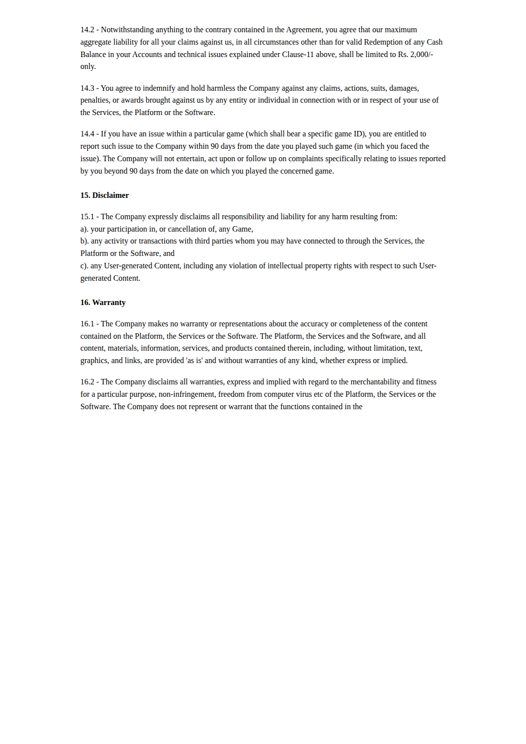14.2 - Notwithstanding anything to the contrary contained in the Agreement, you agree that our maximum aggregate liability for all your claims against us, in all circumstances other than for valid Redemption of any Cash Balance in your Accounts and technical issues explained under Clause-11 above, shall be limited to Rs. 2,000/- only.
14.3 - You agree to indemnify and hold harmless the Company against any claims, actions, suits, damages, penalties, or awards brought against us by any entity or individual in connection with or in respect of your use of the Services, the Platform or the Software.
14.4 - If you have an issue within a particular game (which shall bear a specific game ID), you are entitled to report such issue to the Company within 90 days from the date you played such game (in which you faced the issue). The Company will not entertain, act upon or follow up on complaints specifically relating to issues reported by you beyond 90 days from the date on which you played the concerned game.
15. Disclaimer
15.1 - The Company expressly disclaims all responsibility and liability for any harm resulting from:
a). your participation in, or cancellation of, any Game,
b). any activity or transactions with third parties whom you may have connected to through the Services, the Platform or the Software, and
c). any User-generated Content, including any violation of intellectual property rights with respect to such User-generated Content.
16. Warranty
16.1 - The Company makes no warranty or representations about the accuracy or completeness of the content contained on the Platform, the Services or the Software. The Platform, the Services and the Software, and all content, materials, information, services, and products contained therein, including, without limitation, text, graphics, and links, are provided 'as is' and without warranties of any kind, whether express or implied.
16.2 - The Company disclaims all warranties, express and implied with regard to the merchantability and fitness for a particular purpose, non-infringement, freedom from computer virus etc of the Platform, the Services or the Software. The Company does not represent or warrant that the functions contained in the